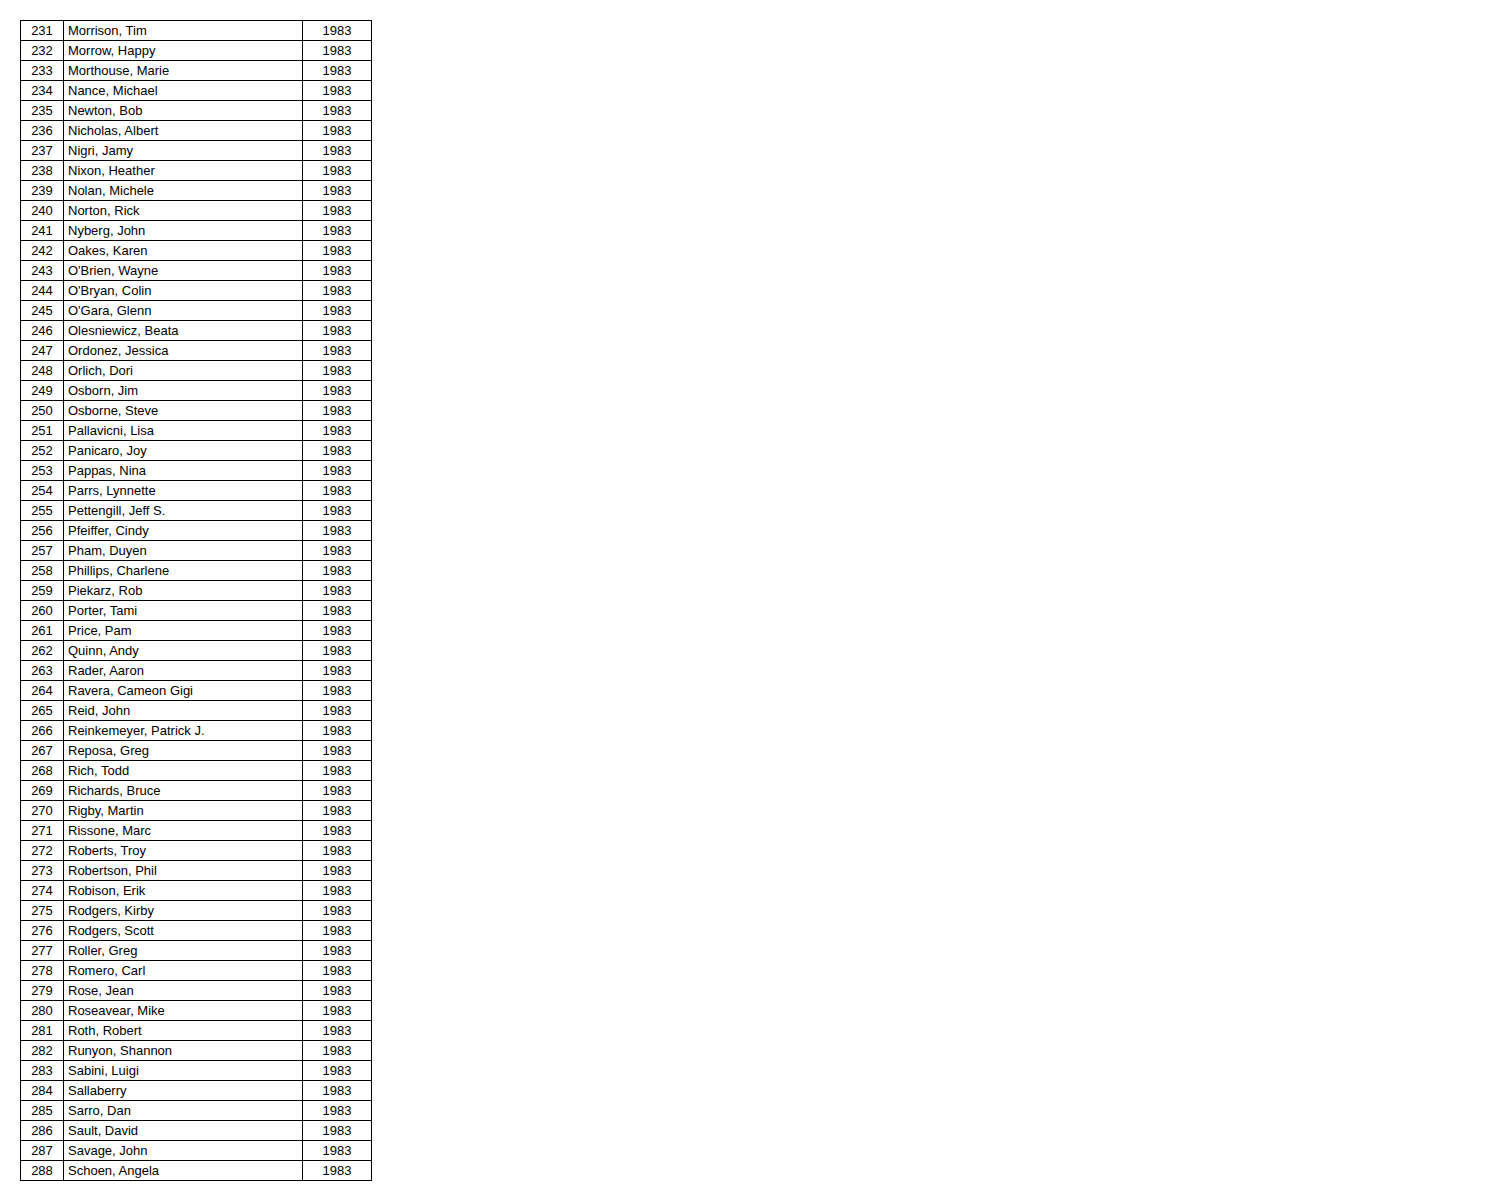| 231 | Morrison, Tim | 1983 |
| 232 | Morrow, Happy | 1983 |
| 233 | Morthouse, Marie | 1983 |
| 234 | Nance, Michael | 1983 |
| 235 | Newton, Bob | 1983 |
| 236 | Nicholas, Albert | 1983 |
| 237 | Nigri, Jamy | 1983 |
| 238 | Nixon, Heather | 1983 |
| 239 | Nolan, Michele | 1983 |
| 240 | Norton, Rick | 1983 |
| 241 | Nyberg, John | 1983 |
| 242 | Oakes, Karen | 1983 |
| 243 | O'Brien, Wayne | 1983 |
| 244 | O'Bryan, Colin | 1983 |
| 245 | O'Gara, Glenn | 1983 |
| 246 | Olesniewicz, Beata | 1983 |
| 247 | Ordonez, Jessica | 1983 |
| 248 | Orlich, Dori | 1983 |
| 249 | Osborn, Jim | 1983 |
| 250 | Osborne, Steve | 1983 |
| 251 | Pallavicni, Lisa | 1983 |
| 252 | Panicaro, Joy | 1983 |
| 253 | Pappas, Nina | 1983 |
| 254 | Parrs, Lynnette | 1983 |
| 255 | Pettengill, Jeff S. | 1983 |
| 256 | Pfeiffer, Cindy | 1983 |
| 257 | Pham, Duyen | 1983 |
| 258 | Phillips, Charlene | 1983 |
| 259 | Piekarz, Rob | 1983 |
| 260 | Porter, Tami | 1983 |
| 261 | Price, Pam | 1983 |
| 262 | Quinn, Andy | 1983 |
| 263 | Rader, Aaron | 1983 |
| 264 | Ravera, Cameon Gigi | 1983 |
| 265 | Reid, John | 1983 |
| 266 | Reinkemeyer, Patrick J. | 1983 |
| 267 | Reposa, Greg | 1983 |
| 268 | Rich, Todd | 1983 |
| 269 | Richards, Bruce | 1983 |
| 270 | Rigby, Martin | 1983 |
| 271 | Rissone, Marc | 1983 |
| 272 | Roberts, Troy | 1983 |
| 273 | Robertson, Phil | 1983 |
| 274 | Robison, Erik | 1983 |
| 275 | Rodgers, Kirby | 1983 |
| 276 | Rodgers, Scott | 1983 |
| 277 | Roller, Greg | 1983 |
| 278 | Romero, Carl | 1983 |
| 279 | Rose, Jean | 1983 |
| 280 | Roseavear, Mike | 1983 |
| 281 | Roth, Robert | 1983 |
| 282 | Runyon, Shannon | 1983 |
| 283 | Sabini, Luigi | 1983 |
| 284 | Sallaberry | 1983 |
| 285 | Sarro, Dan | 1983 |
| 286 | Sault, David | 1983 |
| 287 | Savage, John | 1983 |
| 288 | Schoen, Angela | 1983 |